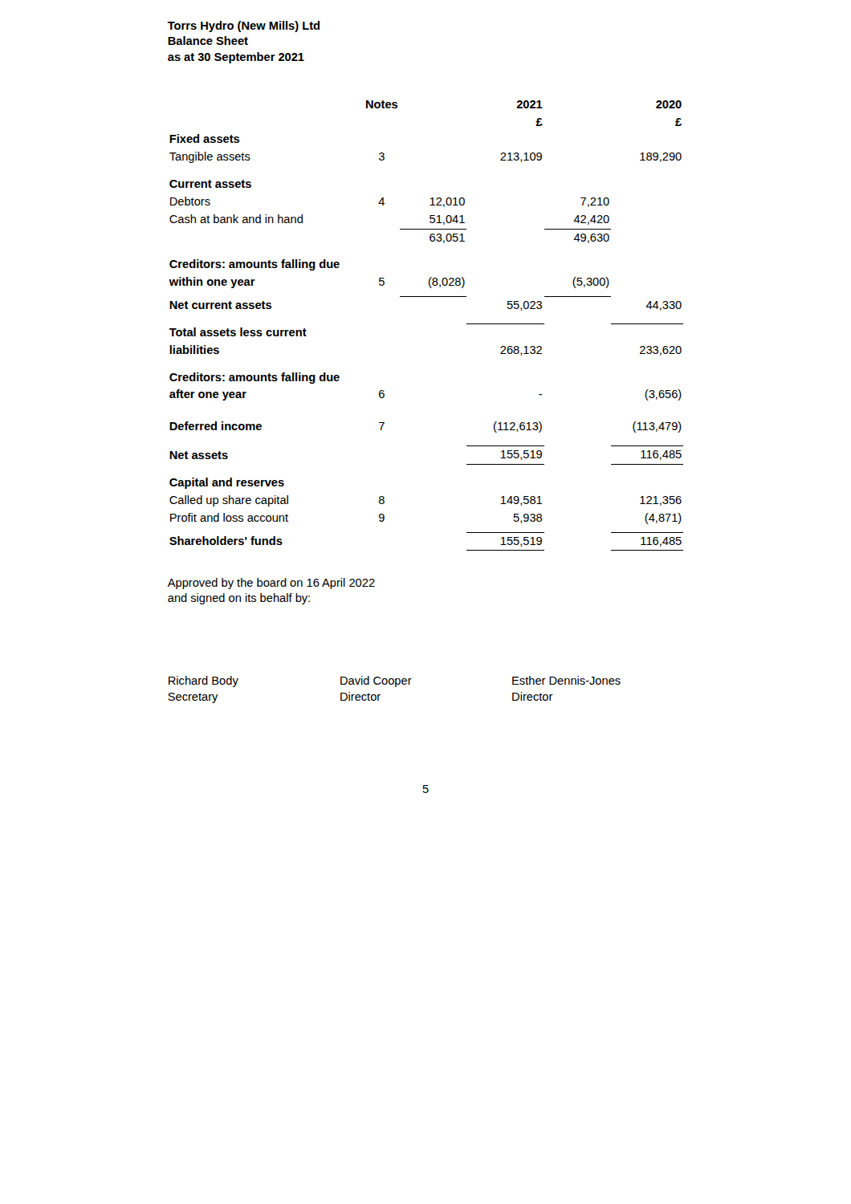Torrs Hydro (New Mills) Ltd Balance Sheet as at 30 September 2021
| | Notes | | 2021 | | 2020 |
| --- | --- | --- | --- | --- | --- |
| | | | £ | | £ |
| Fixed assets | | | | | |
| Tangible assets | 3 | | 213,109 | | 189,290 |
| Current assets | | | | | |
| Debtors | 4 | 12,010 | | 7,210 | |
| Cash at bank and in hand | | 51,041 | | 42,420 | |
| | | 63,051 | | 49,630 | |
| Creditors: amounts falling due | | | | | |
| within one year | 5 | (8,028) | | (5,300) | |
| Net current assets | | | 55,023 | | 44,330 |
| Total assets less current | | | | | |
| liabilities | | | 268,132 | | 233,620 |
| Creditors: amounts falling due | | | | | |
| after one year | 6 | | - | | (3,656) |
| Deferred income | 7 | | (112,613) | | (113,479) |
| Net assets | | | 155,519 | | 116,485 |
| Capital and reserves | | | | | |
| Called up share capital | 8 | | 149,581 | | 121,356 |
| Profit and loss account | 9 | | 5,938 | | (4,871) |
| Shareholders' funds | | | 155,519 | | 116,485 |
Approved by the board on 16 April 2022
and signed on its behalf by:
| Richard Body Secretary | David Cooper Director | Esther Dennis-Jones Director |
5